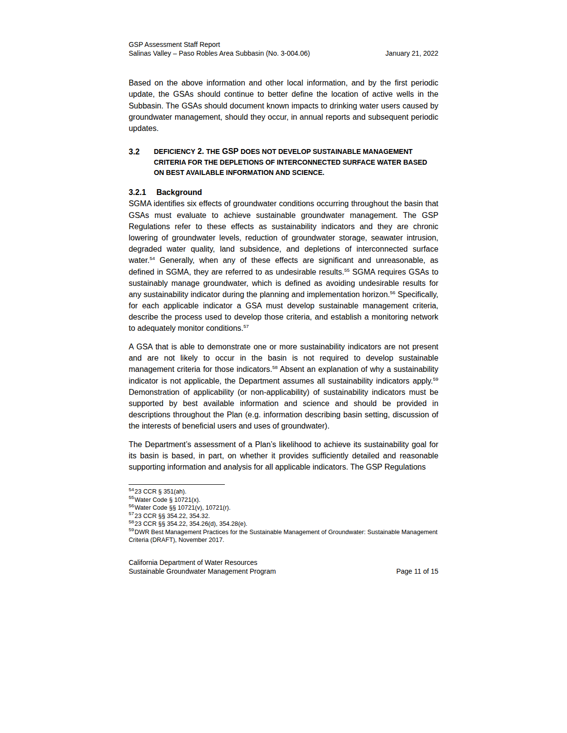GSP Assessment Staff Report
Salinas Valley – Paso Robles Area Subbasin (No. 3-004.06)
January 21, 2022
Based on the above information and other local information, and by the first periodic update, the GSAs should continue to better define the location of active wells in the Subbasin. The GSAs should document known impacts to drinking water users caused by groundwater management, should they occur, in annual reports and subsequent periodic updates.
3.2
DEFICIENCY 2. THE GSP DOES NOT DEVELOP SUSTAINABLE MANAGEMENT CRITERIA FOR THE DEPLETIONS OF INTERCONNECTED SURFACE WATER BASED ON BEST AVAILABLE INFORMATION AND SCIENCE.
3.2.1 Background
SGMA identifies six effects of groundwater conditions occurring throughout the basin that GSAs must evaluate to achieve sustainable groundwater management. The GSP Regulations refer to these effects as sustainability indicators and they are chronic lowering of groundwater levels, reduction of groundwater storage, seawater intrusion, degraded water quality, land subsidence, and depletions of interconnected surface water.54 Generally, when any of these effects are significant and unreasonable, as defined in SGMA, they are referred to as undesirable results.55 SGMA requires GSAs to sustainably manage groundwater, which is defined as avoiding undesirable results for any sustainability indicator during the planning and implementation horizon.56 Specifically, for each applicable indicator a GSA must develop sustainable management criteria, describe the process used to develop those criteria, and establish a monitoring network to adequately monitor conditions.57
A GSA that is able to demonstrate one or more sustainability indicators are not present and are not likely to occur in the basin is not required to develop sustainable management criteria for those indicators.58 Absent an explanation of why a sustainability indicator is not applicable, the Department assumes all sustainability indicators apply.59 Demonstration of applicability (or non-applicability) of sustainability indicators must be supported by best available information and science and should be provided in descriptions throughout the Plan (e.g. information describing basin setting, discussion of the interests of beneficial users and uses of groundwater).
The Department’s assessment of a Plan’s likelihood to achieve its sustainability goal for its basin is based, in part, on whether it provides sufficiently detailed and reasonable supporting information and analysis for all applicable indicators. The GSP Regulations
5423 CCR § 351(ah).
55Water Code § 10721(x).
56Water Code §§ 10721(v), 10721(r).
5723 CCR §§ 354.22, 354.32.
5823 CCR §§ 354.22, 354.26(d), 354.28(e).
59DWR Best Management Practices for the Sustainable Management of Groundwater: Sustainable Management Criteria (DRAFT), November 2017.
California Department of Water Resources
Sustainable Groundwater Management Program
Page 11 of 15